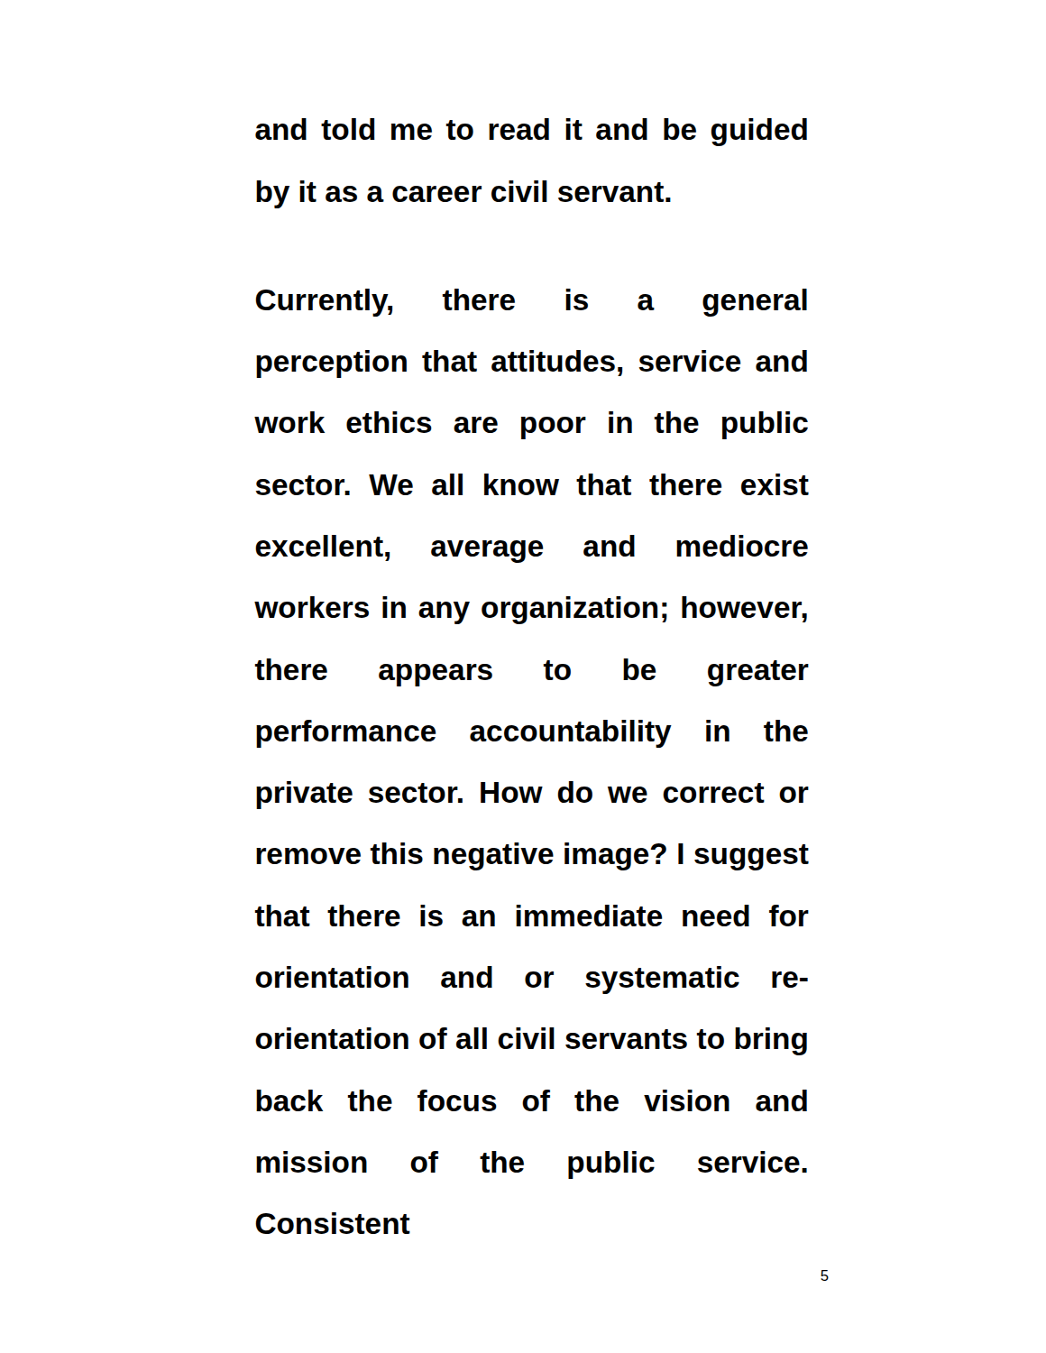and told me to read it and be guided by it as a career civil servant.
Currently, there is a general perception that attitudes, service and work ethics are poor in the public sector. We all know that there exist excellent, average and mediocre workers in any organization; however, there appears to be greater performance accountability in the private sector. How do we correct or remove this negative image? I suggest that there is an immediate need for orientation and or systematic re-orientation of all civil servants to bring back the focus of the vision and mission of the public service. Consistent
5